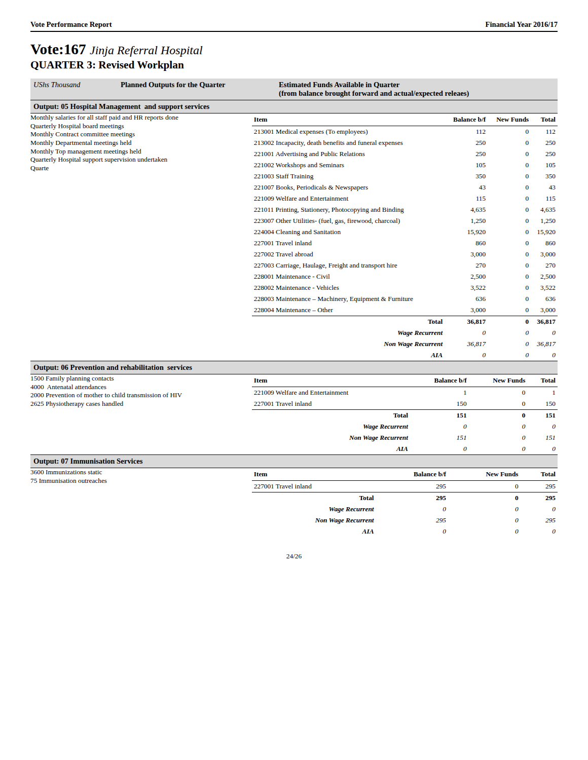Vote Performance Report
Financial Year 2016/17
Vote:167 Jinja Referral Hospital
QUARTER 3: Revised Workplan
| UShs Thousand | Planned Outputs for the Quarter | Estimated Funds Available in Quarter (from balance brought forward and actual/expected releaes) |
Output: 05 Hospital Management and support services
| Monthly salaries for all staff paid and HR reports done Quarterly Hospital board meetings Monthly Contract committee meetings Monthly Departmental meetings held Monthly Top management meetings held Quarterly Hospital support supervision undertaken Quarte | / Item / Balance b/f / New Funds / Total / / --- / --- / --- / --- / / 213001 Medical expenses (To employees) / 112 / 0 / 112 / / 213002 Incapacity, death benefits and funeral expenses / 250 / 0 / 250 / / 221001 Advertising and Public Relations / 250 / 0 / 250 / / 221002 Workshops and Seminars / 105 / 0 / 105 / / 221003 Staff Training / 350 / 0 / 350 / / 221007 Books, Periodicals & Newspapers / 43 / 0 / 43 / / 221009 Welfare and Entertainment / 115 / 0 / 115 / / 221011 Printing, Stationery, Photocopying and Binding / 4,635 / 0 / 4,635 / / 223007 Other Utilities- (fuel, gas, firewood, charcoal) / 1,250 / 0 / 1,250 / / 224004 Cleaning and Sanitation / 15,920 / 0 / 15,920 / / 227001 Travel inland / 860 / 0 / 860 / / 227002 Travel abroad / 3,000 / 0 / 3,000 / / 227003 Carriage, Haulage, Freight and transport hire / 270 / 0 / 270 / / 228001 Maintenance - Civil / 2,500 / 0 / 2,500 / / 228002 Maintenance - Vehicles / 3,522 / 0 / 3,522 / / 228003 Maintenance – Machinery, Equipment & Furniture / 636 / 0 / 636 / / 228004 Maintenance – Other / 3,000 / 0 / 3,000 / / Total / 36,817 / 0 / 36,817 / / Wage Recurrent / 0 / 0 / 0 / / Non Wage Recurrent / 36,817 / 0 / 36,817 / / AIA / 0 / 0 / 0 / |
Output: 06 Prevention and rehabilitation services
| 1500 Family planning contacts 4000 Antenatal attendances 2000 Prevention of mother to child transmission of HIV 2625 Physiotherapy cases handled | / Item / Balance b/f / New Funds / Total / / --- / --- / --- / --- / / 221009 Welfare and Entertainment / 1 / 0 / 1 / / 227001 Travel inland / 150 / 0 / 150 / / Total / 151 / 0 / 151 / / Wage Recurrent / 0 / 0 / 0 / / Non Wage Recurrent / 151 / 0 / 151 / / AIA / 0 / 0 / 0 / |
Output: 07 Immunisation Services
| 3600 Immunizations static 75 Immunisation outreaches | / Item / Balance b/f / New Funds / Total / / --- / --- / --- / --- / / 227001 Travel inland / 295 / 0 / 295 / / Total / 295 / 0 / 295 / / Wage Recurrent / 0 / 0 / 0 / / Non Wage Recurrent / 295 / 0 / 295 / / AIA / 0 / 0 / 0 / |
24/26